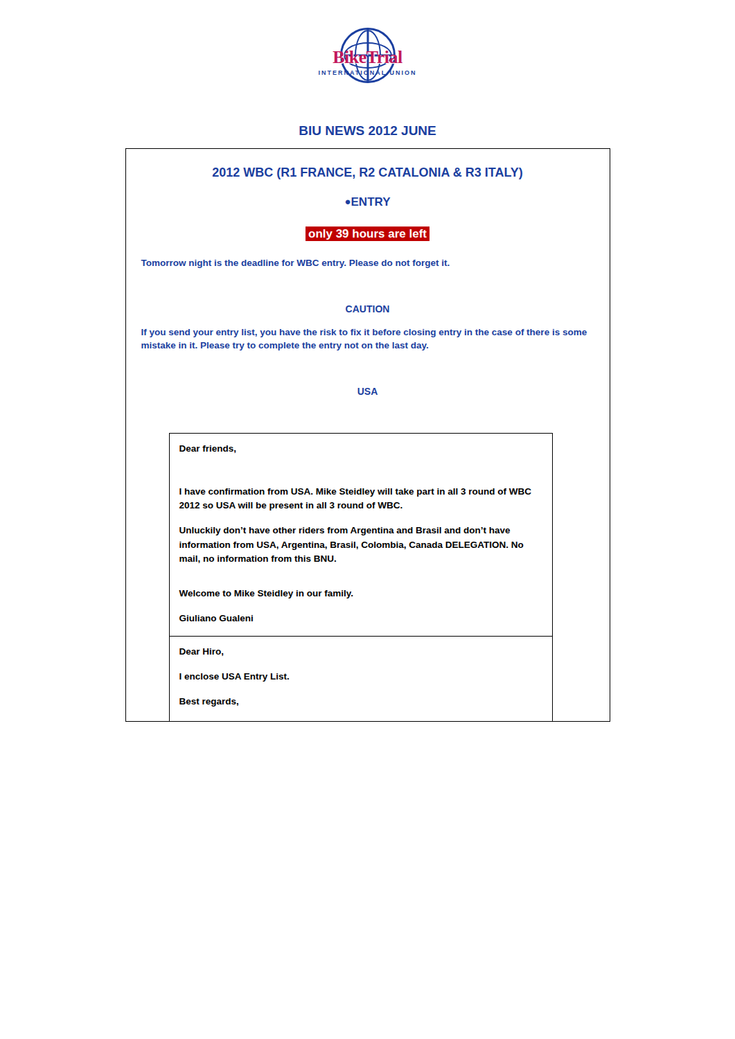BikeTrial
INTERNATIONAL UNION
BIU NEWS 2012 JUNE
2012 WBC (R1 FRANCE, R2 CATALONIA & R3 ITALY)
●ENTRY
only 39 hours are left
Tomorrow night is the deadline for WBC entry. Please do not forget it.
CAUTION
If you send your entry list, you have the risk to fix it before closing entry in the case of there is some mistake in it. Please try to complete the entry not on the last day.
USA
Dear friends,
I have confirmation from USA. Mike Steidley will take part in all 3 round of WBC 2012 so USA will be present in all 3 round of WBC.
Unluckily don’t have other riders from Argentina and Brasil and don’t have information from USA, Argentina, Brasil, Colombia, Canada DELEGATION. No mail, no information from this BNU.
Welcome to Mike Steidley in our family.
Giuliano Gualeni
Dear Hiro,
I enclose USA Entry List.
Best regards,